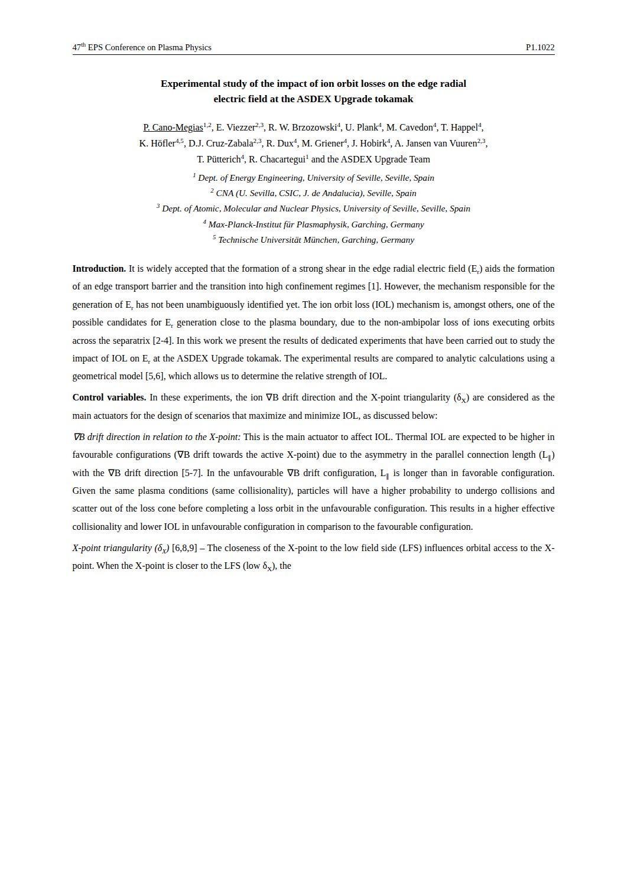47th EPS Conference on Plasma Physics P1.1022
Experimental study of the impact of ion orbit losses on the edge radial
electric field at the ASDEX Upgrade tokamak
P. Cano-Megias1,2, E. Viezzer2,3, R. W. Brzozowski4, U. Plank4, M. Cavedon4, T. Happel4,
K. Höfler4,5, D.J. Cruz-Zabala2,3, R. Dux4, M. Griener4, J. Hobirk4, A. Jansen van Vuuren2,3,
T. Pütterich4, R. Chacartegui1 and the ASDEX Upgrade Team
1 Dept. of Energy Engineering, University of Seville, Seville, Spain
2 CNA (U. Sevilla, CSIC, J. de Andalucia), Seville, Spain
3 Dept. of Atomic, Molecular and Nuclear Physics, University of Seville, Seville, Spain
4 Max-Planck-Institut für Plasmaphysik, Garching, Germany
5 Technische Universität München, Garching, Germany
Introduction. It is widely accepted that the formation of a strong shear in the edge radial electric field (Er) aids the formation of an edge transport barrier and the transition into high confinement regimes [1]. However, the mechanism responsible for the generation of Er has not been unambiguously identified yet. The ion orbit loss (IOL) mechanism is, amongst others, one of the possible candidates for Er generation close to the plasma boundary, due to the non-ambipolar loss of ions executing orbits across the separatrix [2-4]. In this work we present the results of dedicated experiments that have been carried out to study the impact of IOL on Er at the ASDEX Upgrade tokamak. The experimental results are compared to analytic calculations using a geometrical model [5,6], which allows us to determine the relative strength of IOL.
Control variables. In these experiments, the ion ∇B drift direction and the X-point triangularity (δX) are considered as the main actuators for the design of scenarios that maximize and minimize IOL, as discussed below:
∇B drift direction in relation to the X-point: This is the main actuator to affect IOL. Thermal IOL are expected to be higher in favourable configurations (∇B drift towards the active X-point) due to the asymmetry in the parallel connection length (L∥) with the ∇B drift direction [5-7]. In the unfavourable ∇B drift configuration, L∥ is longer than in favorable configuration. Given the same plasma conditions (same collisionality), particles will have a higher probability to undergo collisions and scatter out of the loss cone before completing a loss orbit in the unfavourable configuration. This results in a higher effective collisionality and lower IOL in unfavourable configuration in comparison to the favourable configuration.
X-point triangularity (δX) [6,8,9] – The closeness of the X-point to the low field side (LFS) influences orbital access to the X-point. When the X-point is closer to the LFS (low δX), the